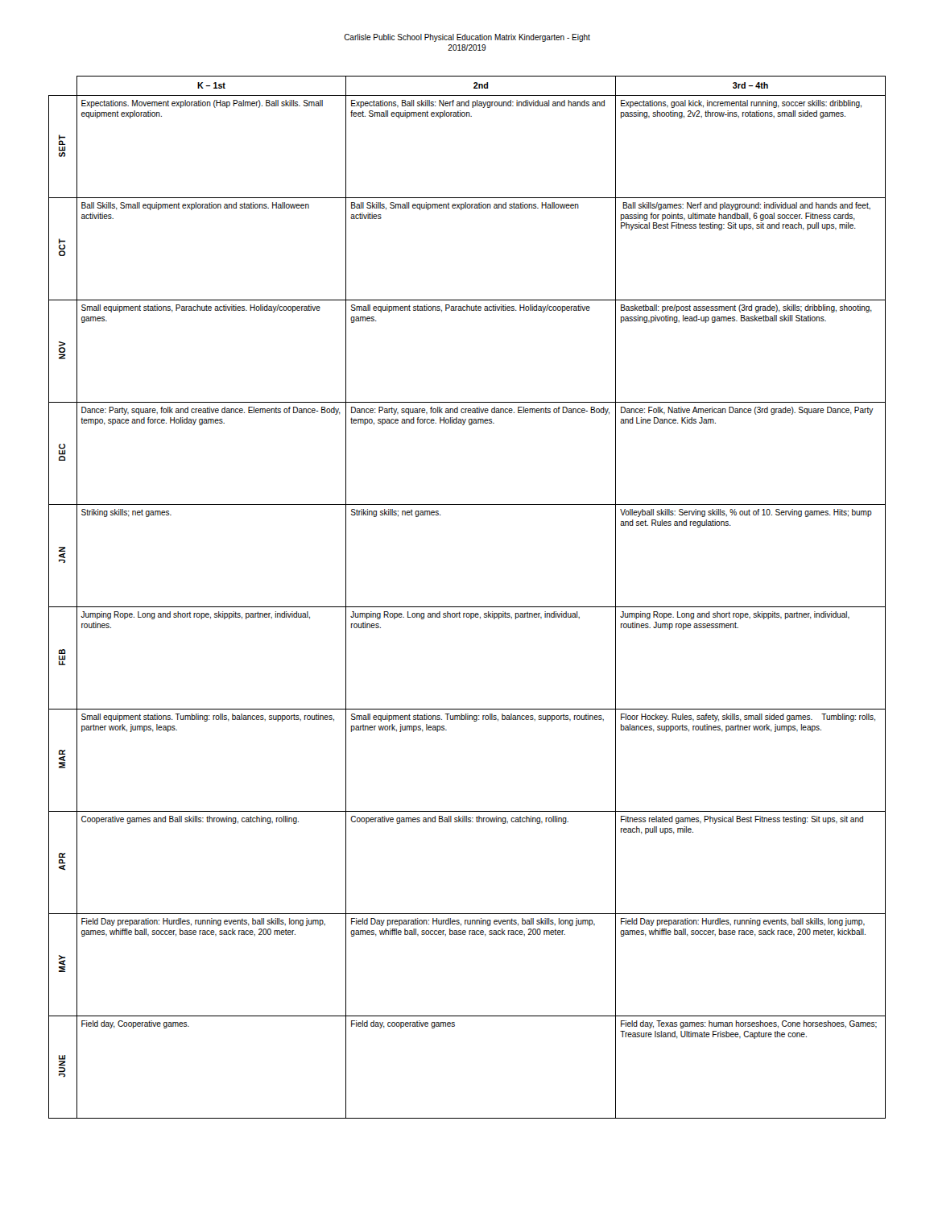Carlisle Public School Physical Education Matrix Kindergarten - Eight
2018/2019
| | K – 1st | 2nd | 3rd – 4th |
| --- | --- | --- | --- |
| SEPT | Expectations. Movement exploration (Hap Palmer). Ball skills. Small equipment exploration. | Expectations, Ball skills: Nerf and playground: individual and hands and feet. Small equipment exploration. | Expectations, goal kick, incremental running, soccer skills: dribbling, passing, shooting, 2v2, throw-ins, rotations, small sided games. |
| OCT | Ball Skills, Small equipment exploration and stations. Halloween activities. | Ball Skills, Small equipment exploration and stations. Halloween activities | Ball skills/games: Nerf and playground: individual and hands and feet, passing for points, ultimate handball, 6 goal soccer. Fitness cards, Physical Best Fitness testing: Sit ups, sit and reach, pull ups, mile. |
| NOV | Small equipment stations, Parachute activities. Holiday/cooperative games. | Small equipment stations, Parachute activities. Holiday/cooperative games. | Basketball: pre/post assessment (3rd grade), skills; dribbling, shooting, passing,pivoting, lead-up games. Basketball skill Stations. |
| DEC | Dance: Party, square, folk and creative dance. Elements of Dance- Body, tempo, space and force. Holiday games. | Dance: Party, square, folk and creative dance. Elements of Dance- Body, tempo, space and force. Holiday games. | Dance: Folk, Native American Dance (3rd grade). Square Dance, Party and Line Dance. Kids Jam. |
| JAN | Striking skills; net games. | Striking skills; net games. | Volleyball skills: Serving skills, % out of 10. Serving games. Hits; bump and set. Rules and regulations. |
| FEB | Jumping Rope. Long and short rope, skippits, partner, individual, routines. | Jumping Rope. Long and short rope, skippits, partner, individual, routines. | Jumping Rope. Long and short rope, skippits, partner, individual, routines. Jump rope assessment. |
| MAR | Small equipment stations. Tumbling: rolls, balances, supports, routines, partner work, jumps, leaps. | Small equipment stations. Tumbling: rolls, balances, supports, routines, partner work, jumps, leaps. | Floor Hockey. Rules, safety, skills, small sided games. Tumbling: rolls, balances, supports, routines, partner work, jumps, leaps. |
| APR | Cooperative games and Ball skills: throwing, catching, rolling. | Cooperative games and Ball skills: throwing, catching, rolling. | Fitness related games, Physical Best Fitness testing: Sit ups, sit and reach, pull ups, mile. |
| MAY | Field Day preparation: Hurdles, running events, ball skills, long jump, games, whiffle ball, soccer, base race, sack race, 200 meter. | Field Day preparation: Hurdles, running events, ball skills, long jump, games, whiffle ball, soccer, base race, sack race, 200 meter. | Field Day preparation: Hurdles, running events, ball skills, long jump, games, whiffle ball, soccer, base race, sack race, 200 meter, kickball. |
| JUNE | Field day, Cooperative games. | Field day, cooperative games | Field day, Texas games: human horseshoes, Cone horseshoes, Games; Treasure Island, Ultimate Frisbee, Capture the cone. |